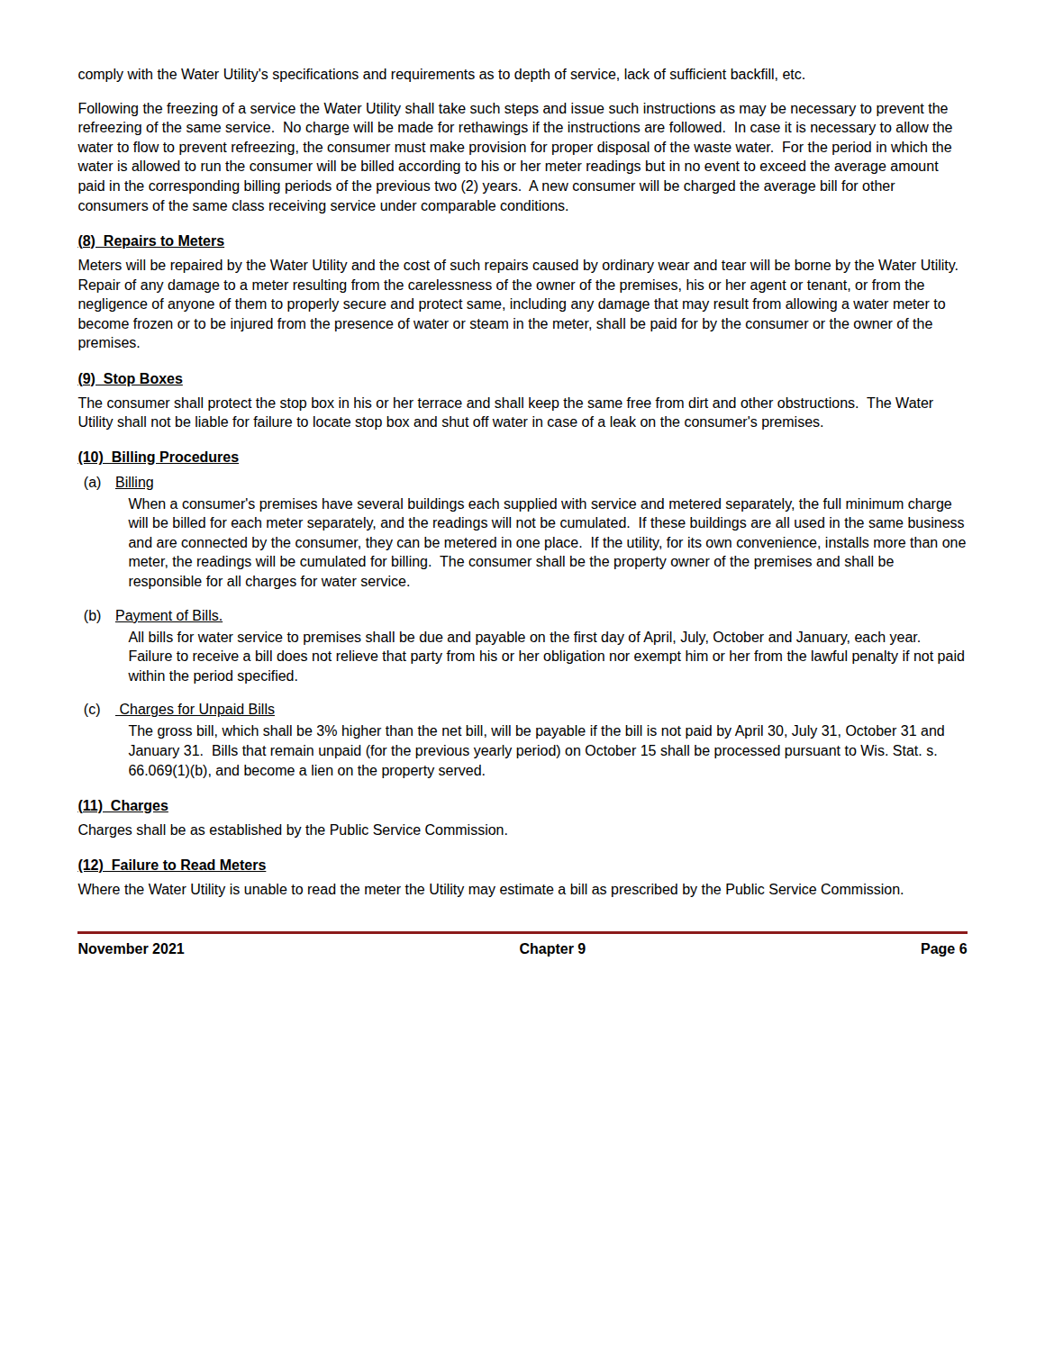comply with the Water Utility's specifications and requirements as to depth of service, lack of sufficient backfill, etc.
Following the freezing of a service the Water Utility shall take such steps and issue such instructions as may be necessary to prevent the refreezing of the same service. No charge will be made for rethawings if the instructions are followed. In case it is necessary to allow the water to flow to prevent refreezing, the consumer must make provision for proper disposal of the waste water. For the period in which the water is allowed to run the consumer will be billed according to his or her meter readings but in no event to exceed the average amount paid in the corresponding billing periods of the previous two (2) years. A new consumer will be charged the average bill for other consumers of the same class receiving service under comparable conditions.
(8) Repairs to Meters
Meters will be repaired by the Water Utility and the cost of such repairs caused by ordinary wear and tear will be borne by the Water Utility. Repair of any damage to a meter resulting from the carelessness of the owner of the premises, his or her agent or tenant, or from the negligence of anyone of them to properly secure and protect same, including any damage that may result from allowing a water meter to become frozen or to be injured from the presence of water or steam in the meter, shall be paid for by the consumer or the owner of the premises.
(9) Stop Boxes
The consumer shall protect the stop box in his or her terrace and shall keep the same free from dirt and other obstructions. The Water Utility shall not be liable for failure to locate stop box and shut off water in case of a leak on the consumer's premises.
(10) Billing Procedures
(a) Billing
When a consumer's premises have several buildings each supplied with service and metered separately, the full minimum charge will be billed for each meter separately, and the readings will not be cumulated. If these buildings are all used in the same business and are connected by the consumer, they can be metered in one place. If the utility, for its own convenience, installs more than one meter, the readings will be cumulated for billing. The consumer shall be the property owner of the premises and shall be responsible for all charges for water service.
(b) Payment of Bills.
All bills for water service to premises shall be due and payable on the first day of April, July, October and January, each year. Failure to receive a bill does not relieve that party from his or her obligation nor exempt him or her from the lawful penalty if not paid within the period specified.
(c) Charges for Unpaid Bills
The gross bill, which shall be 3% higher than the net bill, will be payable if the bill is not paid by April 30, July 31, October 31 and January 31. Bills that remain unpaid (for the previous yearly period) on October 15 shall be processed pursuant to Wis. Stat. s. 66.069(1)(b), and become a lien on the property served.
(11) Charges
Charges shall be as established by the Public Service Commission.
(12) Failure to Read Meters
Where the Water Utility is unable to read the meter the Utility may estimate a bill as prescribed by the Public Service Commission.
November 2021 Chapter 9 Page 6